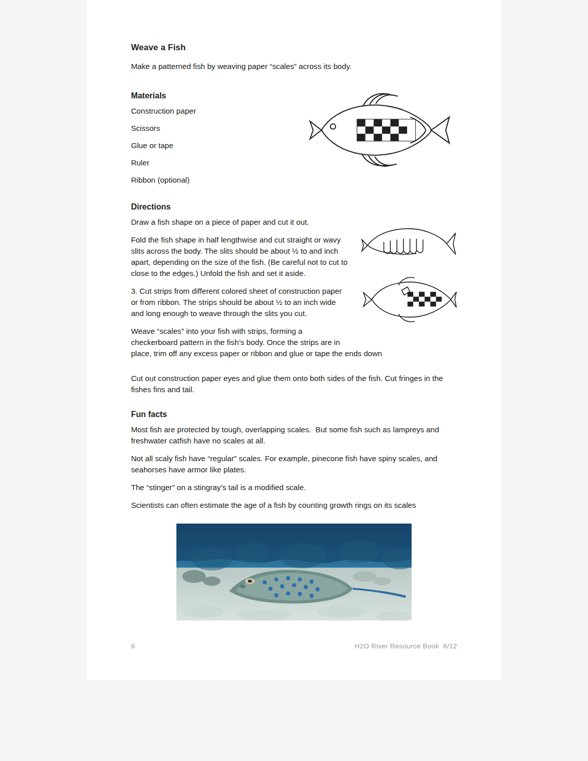Weave a Fish
Make a patterned fish by weaving paper “scales” across its body.
Materials
Construction paper
Scissors
Glue or tape
Ruler
Ribbon (optional)
Directions
Draw a fish shape on a piece of paper and cut it out.
Fold the fish shape in half lengthwise and cut straight or wavy slits across the body. The slits should be about ½ to and inch apart, depending on the size of the fish. (Be careful not to cut to close to the edges.) Unfold the fish and set it aside.
3. Cut strips from different colored sheet of construction paper or from ribbon. The strips should be about ½ to an inch wide and long enough to weave through the slits you cut.
Weave “scales” into your fish with strips, forming a checkerboard pattern in the fish’s body. Once the strips are in place, trim off any excess paper or ribbon and glue or tape the ends down
Cut out construction paper eyes and glue them onto both sides of the fish. Cut fringes in the fishes fins and tail.
Fun facts
Most fish are protected by tough, overlapping scales. But some fish such as lampreys and freshwater catfish have no scales at all.
Not all scaly fish have “regular” scales. For example, pinecone fish have spiny scales, and seahorses have armor like plates.
The “stinger” on a stingray’s tail is a modified scale.
Scientists can often estimate the age of a fish by counting growth rings on its scales
8 H2O River Resource Book 8/12